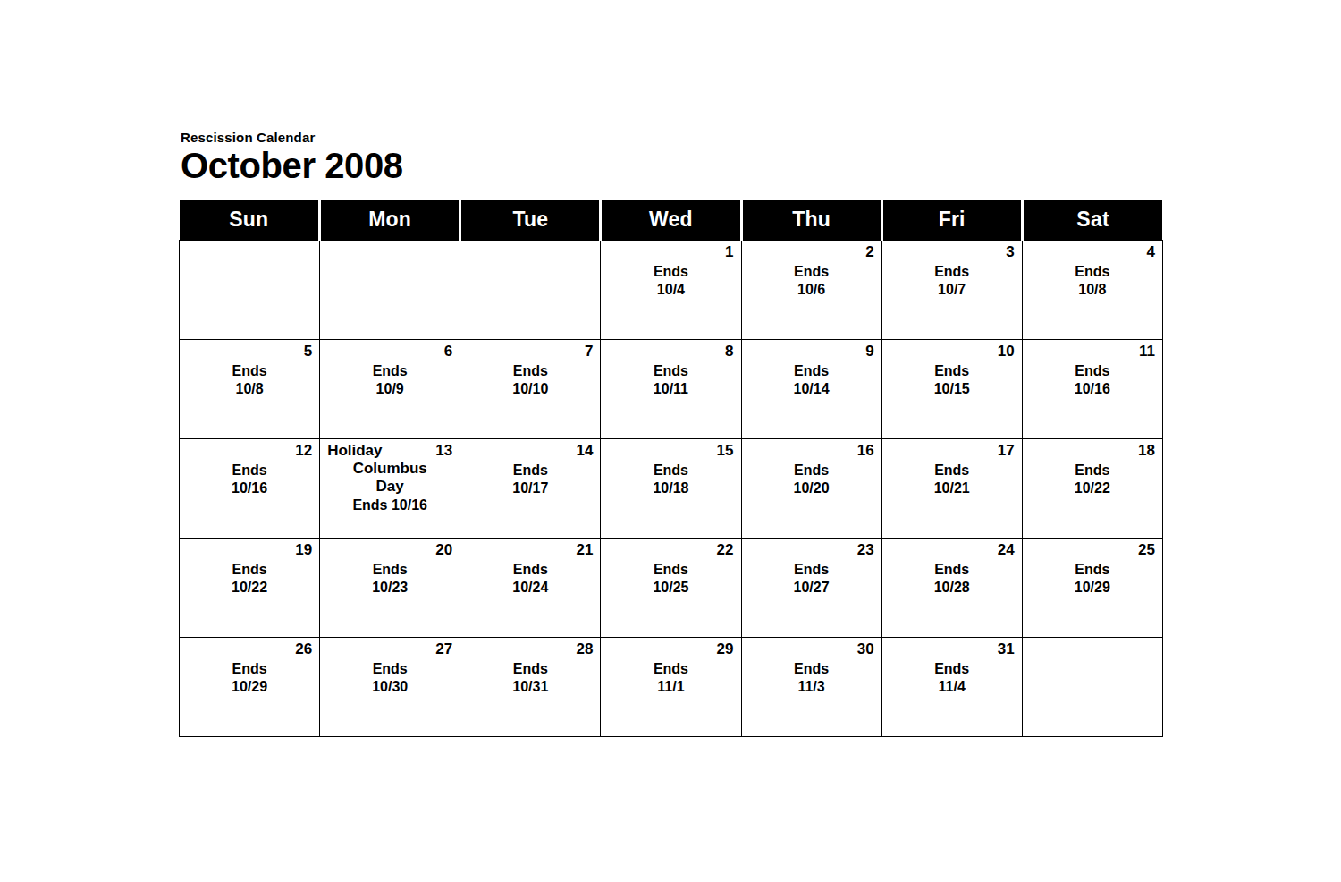Rescission Calendar
October 2008
| Sun | Mon | Tue | Wed | Thu | Fri | Sat |
| --- | --- | --- | --- | --- | --- | --- |
| | | | 1 Ends 10/4 | 2 Ends 10/6 | 3 Ends 10/7 | 4 Ends 10/8 |
| 5 Ends 10/8 | 6 Ends 10/9 | 7 Ends 10/10 | 8 Ends 10/11 | 9 Ends 10/14 | 10 Ends 10/15 | 11 Ends 10/16 |
| 12 Ends 10/16 | Holiday 13 Columbus Day Ends 10/16 | 14 Ends 10/17 | 15 Ends 10/18 | 16 Ends 10/20 | 17 Ends 10/21 | 18 Ends 10/22 |
| 19 Ends 10/22 | 20 Ends 10/23 | 21 Ends 10/24 | 22 Ends 10/25 | 23 Ends 10/27 | 24 Ends 10/28 | 25 Ends 10/29 |
| 26 Ends 10/29 | 27 Ends 10/30 | 28 Ends 10/31 | 29 Ends 11/1 | 30 Ends 11/3 | 31 Ends 11/4 | |